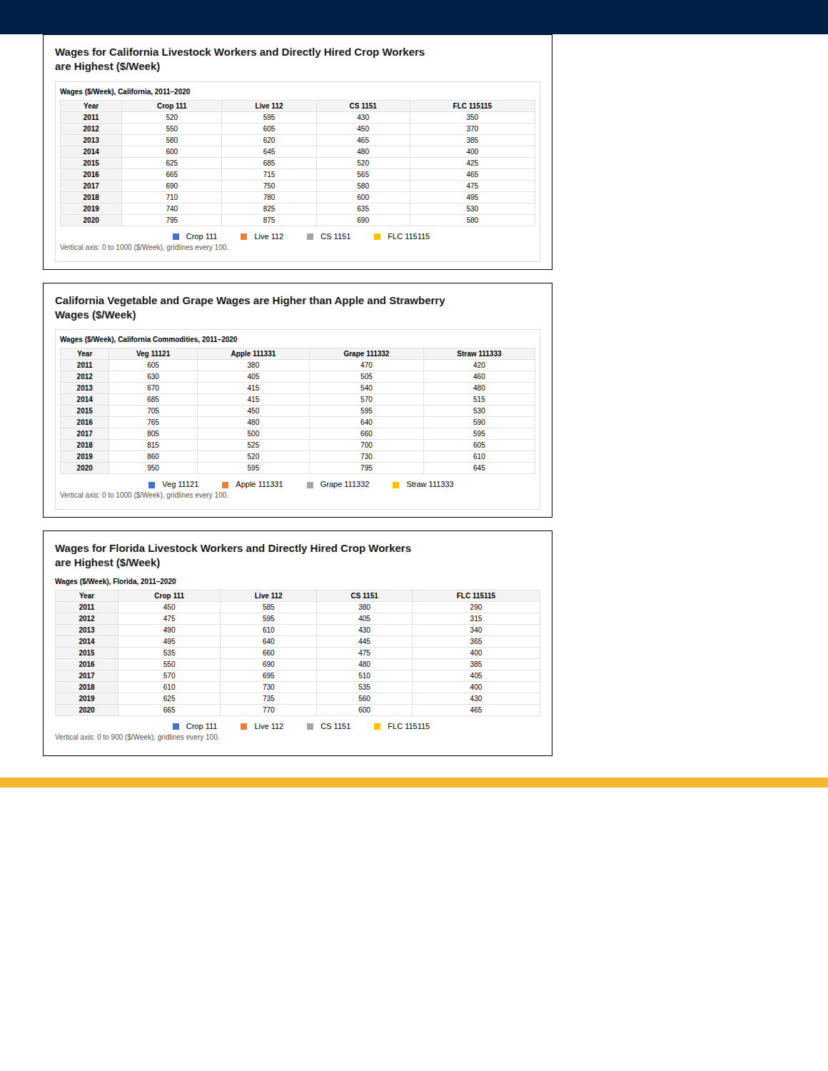Wages for California Livestock Workers and Directly Hired Crop Workers
are Highest ($/Week)
Wages ($/Week), California, 2011–2020
| Year | Crop 111 | Live 112 | CS 1151 | FLC 115115 |
| --- | --- | --- | --- | --- |
| 2011 | 520 | 595 | 430 | 350 |
| 2012 | 550 | 605 | 450 | 370 |
| 2013 | 580 | 620 | 465 | 385 |
| 2014 | 600 | 645 | 480 | 400 |
| 2015 | 625 | 685 | 520 | 425 |
| 2016 | 665 | 715 | 565 | 465 |
| 2017 | 690 | 750 | 580 | 475 |
| 2018 | 710 | 780 | 600 | 495 |
| 2019 | 740 | 825 | 635 | 530 |
| 2020 | 795 | 875 | 690 | 580 |
Crop 111 Live 112 CS 1151 FLC 115115
Vertical axis: 0 to 1000 ($/Week), gridlines every 100.
California Vegetable and Grape Wages are Higher than Apple and Strawberry
Wages ($/Week)
Wages ($/Week), California Commodities, 2011–2020
| Year | Veg 11121 | Apple 111331 | Grape 111332 | Straw 111333 |
| --- | --- | --- | --- | --- |
| 2011 | 605 | 380 | 470 | 420 |
| 2012 | 630 | 405 | 505 | 460 |
| 2013 | 670 | 415 | 540 | 480 |
| 2014 | 685 | 415 | 570 | 515 |
| 2015 | 705 | 450 | 595 | 530 |
| 2016 | 765 | 480 | 640 | 590 |
| 2017 | 805 | 500 | 660 | 595 |
| 2018 | 815 | 525 | 700 | 605 |
| 2019 | 860 | 520 | 730 | 610 |
| 2020 | 950 | 595 | 795 | 645 |
Veg 11121 Apple 111331 Grape 111332 Straw 111333
Vertical axis: 0 to 1000 ($/Week), gridlines every 100.
Wages for Florida Livestock Workers and Directly Hired Crop Workers
are Highest ($/Week)
Wages ($/Week), Florida, 2011–2020
| Year | Crop 111 | Live 112 | CS 1151 | FLC 115115 |
| --- | --- | --- | --- | --- |
| 2011 | 450 | 585 | 380 | 290 |
| 2012 | 475 | 595 | 405 | 315 |
| 2013 | 490 | 610 | 430 | 340 |
| 2014 | 495 | 640 | 445 | 365 |
| 2015 | 535 | 660 | 475 | 400 |
| 2016 | 550 | 690 | 480 | 385 |
| 2017 | 570 | 695 | 510 | 405 |
| 2018 | 610 | 730 | 535 | 400 |
| 2019 | 625 | 735 | 560 | 430 |
| 2020 | 665 | 770 | 600 | 465 |
Crop 111 Live 112 CS 1151 FLC 115115
Vertical axis: 0 to 900 ($/Week), gridlines every 100.